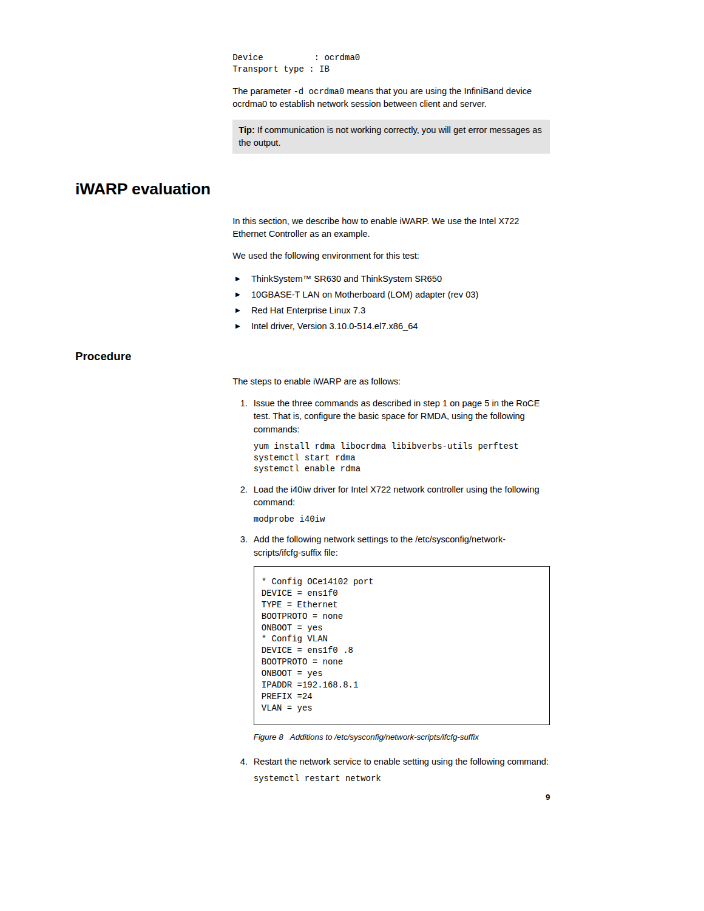Device          : ocrdma0
Transport type : IB
The parameter -d ocrdma0 means that you are using the InfiniBand device ocrdma0 to establish network session between client and server.
Tip: If communication is not working correctly, you will get error messages as the output.
iWARP evaluation
In this section, we describe how to enable iWARP. We use the Intel X722 Ethernet Controller as an example.
We used the following environment for this test:
ThinkSystem™ SR630 and ThinkSystem SR650
10GBASE-T LAN on Motherboard (LOM) adapter (rev 03)
Red Hat Enterprise Linux 7.3
Intel driver, Version 3.10.0-514.el7.x86_64
Procedure
The steps to enable iWARP are as follows:
Issue the three commands as described in step 1 on page 5 in the RoCE test. That is, configure the basic space for RMDA, using the following commands:
yum install rdma libocrdma libibverbs-utils perftest
systemctl start rdma
systemctl enable rdma
Load the i40iw driver for Intel X722 network controller using the following command:
modprobe i40iw
Add the following network settings to the /etc/sysconfig/network-scripts/ifcfg-suffix file:
* Config OCe14102 port
DEVICE = ens1f0
TYPE = Ethernet
BOOTPROTO = none
ONBOOT = yes
* Config VLAN
DEVICE = ens1f0 .8
BOOTPROTO = none
ONBOOT = yes
IPADDR =192.168.8.1
PREFIX =24
VLAN = yes
Figure 8 Additions to /etc/sysconfig/network-scripts/ifcfg-suffix
Restart the network service to enable setting using the following command:
systemctl restart network
9